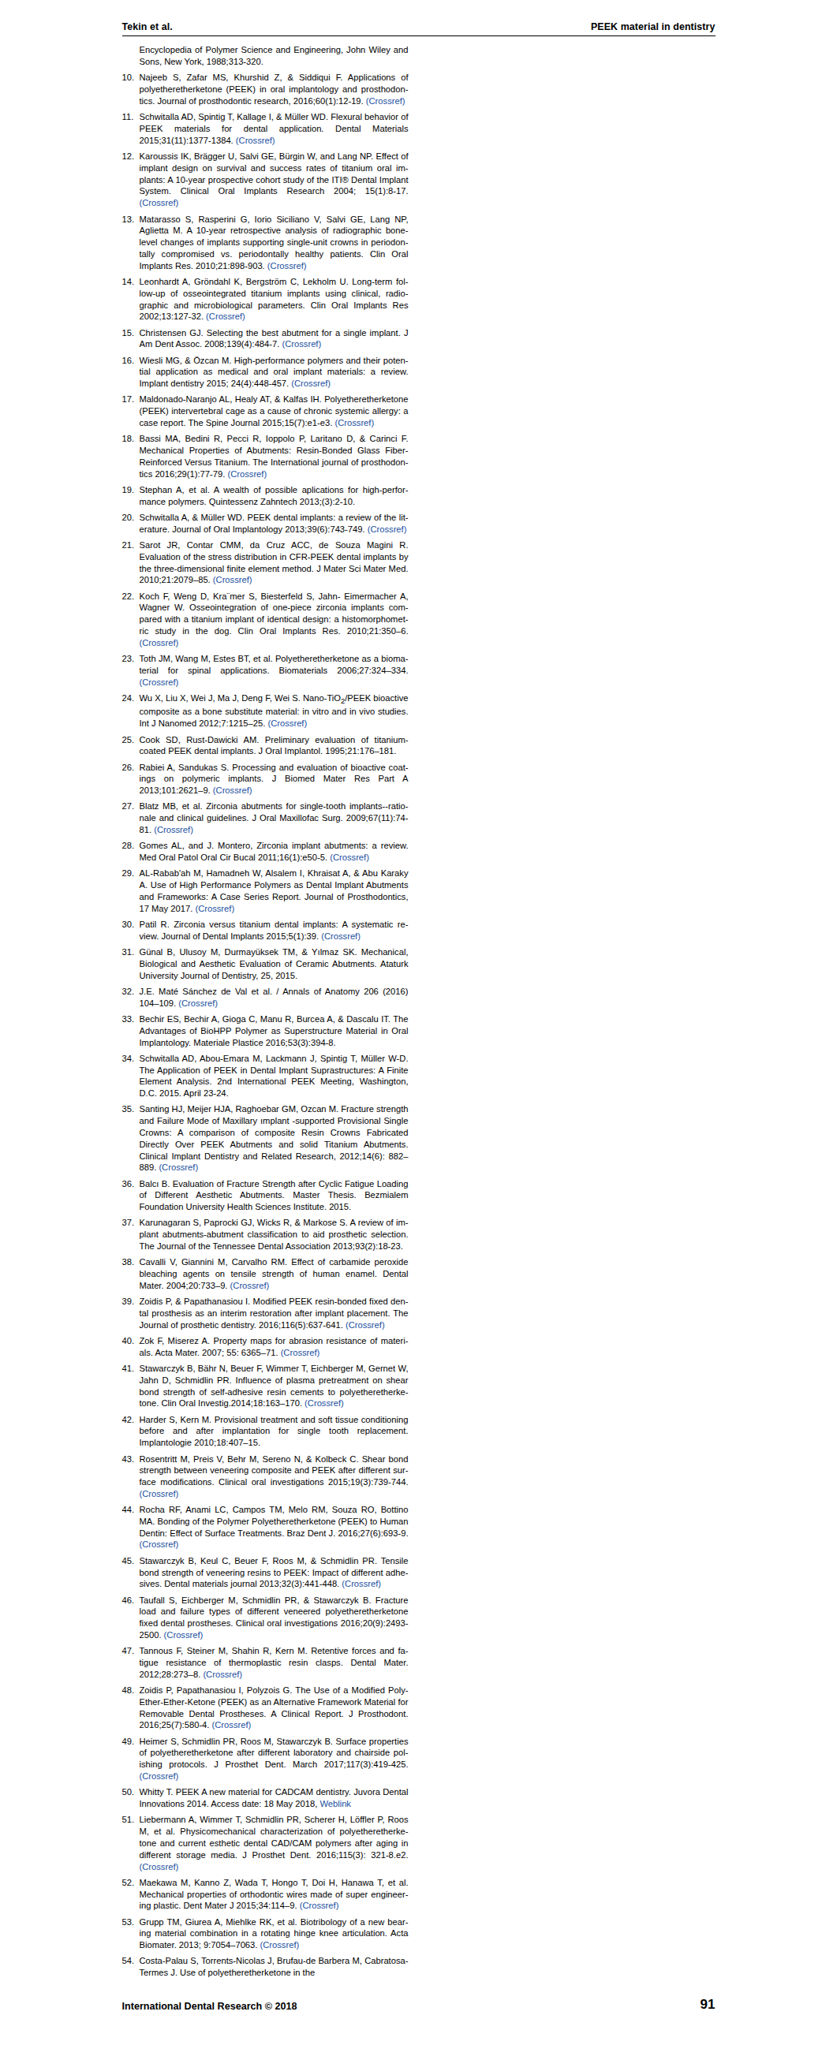Tekin et al.
PEEK material in dentistry
Encyclopedia of Polymer Science and Engineering, John Wiley and Sons, New York, 1988;313-320.
Najeeb S, Zafar MS, Khurshid Z, & Siddiqui F. Applications of polyetheretherketone (PEEK) in oral implantology and prosthodontics. Journal of prosthodontic research, 2016;60(1):12-19. (Crossref)
Schwitalla AD, Spintig T, Kallage I, & Müller WD. Flexural behavior of PEEK materials for dental application. Dental Materials 2015;31(11):1377-1384. (Crossref)
Karoussis IK, Brägger U, Salvi GE, Bürgin W, and Lang NP. Effect of implant design on survival and success rates of titanium oral implants: A 10-year prospective cohort study of the ITI® Dental Implant System. Clinical Oral Implants Research 2004; 15(1):8-17. (Crossref)
Matarasso S, Rasperini G, Iorio Siciliano V, Salvi GE, Lang NP, Aglietta M. A 10-year retrospective analysis of radiographic bone-level changes of implants supporting single-unit crowns in periodontally compromised vs. periodontally healthy patients. Clin Oral Implants Res. 2010;21:898-903. (Crossref)
Leonhardt A, Gröndahl K, Bergström C, Lekholm U. Long-term follow-up of osseointegrated titanium implants using clinical, radiographic and microbiological parameters. Clin Oral Implants Res 2002;13:127-32. (Crossref)
Christensen GJ. Selecting the best abutment for a single implant. J Am Dent Assoc. 2008;139(4):484-7. (Crossref)
Wiesli MG, & Özcan M. High-performance polymers and their potential application as medical and oral implant materials: a review. Implant dentistry 2015; 24(4):448-457. (Crossref)
Maldonado-Naranjo AL, Healy AT, & Kalfas IH. Polyetheretherketone (PEEK) intervertebral cage as a cause of chronic systemic allergy: a case report. The Spine Journal 2015;15(7):e1-e3. (Crossref)
Bassi MA, Bedini R, Pecci R, Ioppolo P, Laritano D, & Carinci F. Mechanical Properties of Abutments: Resin-Bonded Glass Fiber-Reinforced Versus Titanium. The International journal of prosthodontics 2016;29(1):77-79. (Crossref)
Stephan A, et al. A wealth of possible aplications for high-performance polymers. Quintessenz Zahntech 2013;(3):2-10.
Schwitalla A, & Müller WD. PEEK dental implants: a review of the literature. Journal of Oral Implantology 2013;39(6):743-749. (Crossref)
Sarot JR, Contar CMM, da Cruz ACC, de Souza Magini R. Evaluation of the stress distribution in CFR-PEEK dental implants by the three-dimensional finite element method. J Mater Sci Mater Med. 2010;21:2079–85. (Crossref)
Koch F, Weng D, Kra¨mer S, Biesterfeld S, Jahn- Eimermacher A, Wagner W. Osseointegration of one-piece zirconia implants compared with a titanium implant of identical design: a histomorphometric study in the dog. Clin Oral Implants Res. 2010;21:350–6. (Crossref)
Toth JM, Wang M, Estes BT, et al. Polyetheretherketone as a biomaterial for spinal applications. Biomaterials 2006;27:324–334. (Crossref)
Wu X, Liu X, Wei J, Ma J, Deng F, Wei S. Nano-TiO2/PEEK bioactive composite as a bone substitute material: in vitro and in vivo studies. Int J Nanomed 2012;7:1215–25. (Crossref)
Cook SD, Rust-Dawicki AM. Preliminary evaluation of titanium-coated PEEK dental implants. J Oral Implantol. 1995;21:176–181.
Rabiei A, Sandukas S. Processing and evaluation of bioactive coatings on polymeric implants. J Biomed Mater Res Part A 2013;101:2621–9. (Crossref)
Blatz MB, et al. Zirconia abutments for single-tooth implants--rationale and clinical guidelines. J Oral Maxillofac Surg. 2009;67(11):74-81. (Crossref)
Gomes AL, and J. Montero, Zirconia implant abutments: a review. Med Oral Patol Oral Cir Bucal 2011;16(1):e50-5. (Crossref)
AL-Rabab'ah M, Hamadneh W, Alsalem I, Khraisat A, & Abu Karaky A. Use of High Performance Polymers as Dental Implant Abutments and Frameworks: A Case Series Report. Journal of Prosthodontics, 17 May 2017. (Crossref)
Patil R. Zirconia versus titanium dental implants: A systematic review. Journal of Dental Implants 2015;5(1):39. (Crossref)
Günal B, Ulusoy M, Durmayüksek TM, & Yılmaz SK. Mechanical, Biological and Aesthetic Evaluation of Ceramic Abutments. Ataturk University Journal of Dentistry, 25, 2015.
J.E. Maté Sánchez de Val et al. / Annals of Anatomy 206 (2016) 104–109. (Crossref)
Bechir ES, Bechir A, Gioga C, Manu R, Burcea A, & Dascalu IT. The Advantages of BioHPP Polymer as Superstructure Material in Oral Implantology. Materiale Plastice 2016;53(3):394-8.
Schwitalla AD, Abou-Emara M, Lackmann J, Spintig T, Müller W-D. The Application of PEEK in Dental Implant Suprastructures: A Finite Element Analysis. 2nd International PEEK Meeting, Washington, D.C. 2015. April 23-24.
Santing HJ, Meijer HJA, Raghoebar GM, Ozcan M. Fracture strength and Failure Mode of Maxillary ımplant -supported Provisional Single Crowns: A comparison of composite Resin Crowns Fabricated Directly Over PEEK Abutments and solid Titanium Abutments. Clinical Implant Dentistry and Related Research, 2012;14(6): 882–889. (Crossref)
Balcı B. Evaluation of Fracture Strength after Cyclic Fatigue Loading of Different Aesthetic Abutments. Master Thesis. Bezmialem Foundation University Health Sciences Institute. 2015.
Karunagaran S, Paprocki GJ, Wicks R, & Markose S. A review of implant abutments-abutment classification to aid prosthetic selection. The Journal of the Tennessee Dental Association 2013;93(2):18-23.
Cavalli V, Giannini M, Carvalho RM. Effect of carbamide peroxide bleaching agents on tensile strength of human enamel. Dental Mater. 2004;20:733–9. (Crossref)
Zoidis P, & Papathanasiou I. Modified PEEK resin-bonded fixed dental prosthesis as an interim restoration after implant placement. The Journal of prosthetic dentistry. 2016;116(5):637-641. (Crossref)
Zok F, Miserez A. Property maps for abrasion resistance of materials. Acta Mater. 2007; 55: 6365–71. (Crossref)
Stawarczyk B, Bähr N, Beuer F, Wimmer T, Eichberger M, Gernet W, Jahn D, Schmidlin PR. Influence of plasma pretreatment on shear bond strength of self-adhesive resin cements to polyetheretherketone. Clin Oral Investig.2014;18:163–170. (Crossref)
Harder S, Kern M. Provisional treatment and soft tissue conditioning before and after implantation for single tooth replacement. Implantologie 2010;18:407–15.
Rosentritt M, Preis V, Behr M, Sereno N, & Kolbeck C. Shear bond strength between veneering composite and PEEK after different surface modifications. Clinical oral investigations 2015;19(3):739-744. (Crossref)
Rocha RF, Anami LC, Campos TM, Melo RM, Souza RO, Bottino MA. Bonding of the Polymer Polyetheretherketone (PEEK) to Human Dentin: Effect of Surface Treatments. Braz Dent J. 2016;27(6):693-9. (Crossref)
Stawarczyk B, Keul C, Beuer F, Roos M, & Schmidlin PR. Tensile bond strength of veneering resins to PEEK: Impact of different adhesives. Dental materials journal 2013;32(3):441-448. (Crossref)
Taufall S, Eichberger M, Schmidlin PR, & Stawarczyk B. Fracture load and failure types of different veneered polyetheretherketone fixed dental prostheses. Clinical oral investigations 2016;20(9):2493-2500. (Crossref)
Tannous F, Steiner M, Shahin R, Kern M. Retentive forces and fatigue resistance of thermoplastic resin clasps. Dental Mater. 2012;28:273–8. (Crossref)
Zoidis P, Papathanasiou I, Polyzois G. The Use of a Modified Poly-Ether-Ether-Ketone (PEEK) as an Alternative Framework Material for Removable Dental Prostheses. A Clinical Report. J Prosthodont. 2016;25(7):580-4. (Crossref)
Heimer S, Schmidlin PR, Roos M, Stawarczyk B. Surface properties of polyetheretherketone after different laboratory and chairside polishing protocols. J Prosthet Dent. March 2017;117(3):419-425. (Crossref)
Whitty T. PEEK A new material for CADCAM dentistry. Juvora Dental Innovations 2014. Access date: 18 May 2018, Weblink
Liebermann A, Wimmer T, Schmidlin PR, Scherer H, Löffler P, Roos M, et al. Physicomechanical characterization of polyetheretherketone and current esthetic dental CAD/CAM polymers after aging in different storage media. J Prosthet Dent. 2016;115(3): 321-8.e2. (Crossref)
Maekawa M, Kanno Z, Wada T, Hongo T, Doi H, Hanawa T, et al. Mechanical properties of orthodontic wires made of super engineering plastic. Dent Mater J 2015;34:114–9. (Crossref)
Grupp TM, Giurea A, Miehlke RK, et al. Biotribology of a new bearing material combination in a rotating hinge knee articulation. Acta Biomater. 2013; 9:7054–7063. (Crossref)
Costa-Palau S, Torrents-Nicolas J, Brufau-de Barbera M, Cabratosa-Termes J. Use of polyetheretherketone in the
International Dental Research © 2018
91